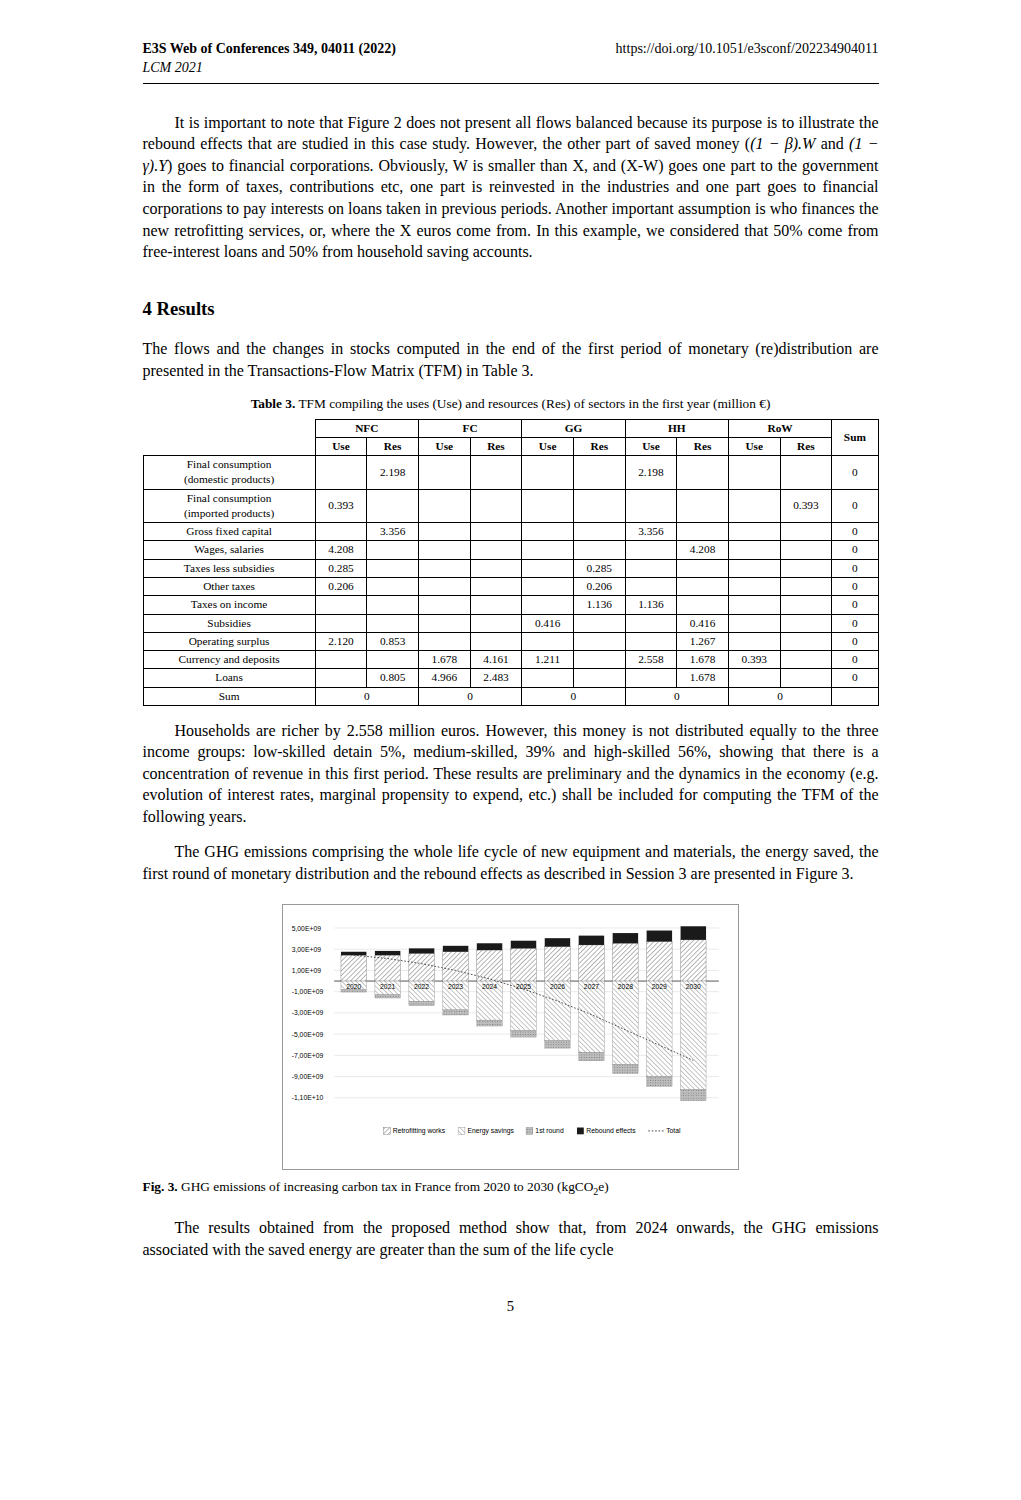E3S Web of Conferences 349, 04011 (2022)
LCM 2021
https://doi.org/10.1051/e3sconf/202234904011
It is important to note that Figure 2 does not present all flows balanced because its purpose is to illustrate the rebound effects that are studied in this case study. However, the other part of saved money ((1 − β).W and (1 − γ).Y) goes to financial corporations. Obviously, W is smaller than X, and (X-W) goes one part to the government in the form of taxes, contributions etc, one part is reinvested in the industries and one part goes to financial corporations to pay interests on loans taken in previous periods. Another important assumption is who finances the new retrofitting services, or, where the X euros come from. In this example, we considered that 50% come from free-interest loans and 50% from household saving accounts.
4 Results
The flows and the changes in stocks computed in the end of the first period of monetary (re)distribution are presented in the Transactions-Flow Matrix (TFM) in Table 3.
Table 3. TFM compiling the uses (Use) and resources (Res) of sectors in the first year (million €)
| | NFC | FC | GG | HH | RoW | Sum |
| --- | --- | --- | --- | --- | --- | --- |
| Use | Res | Use | Res | Use | Res | Use | Res | Use | Res |
| Final consumption (domestic products) | | 2.198 | | | | | 2.198 | | | | 0 |
| Final consumption (imported products) | 0.393 | | | | | | | | | 0.393 | 0 |
| Gross fixed capital | | 3.356 | | | | | 3.356 | | | | 0 |
| Wages, salaries | 4.208 | | | | | | | 4.208 | | | 0 |
| Taxes less subsidies | 0.285 | | | | | 0.285 | | | | | 0 |
| Other taxes | 0.206 | | | | | 0.206 | | | | | 0 |
| Taxes on income | | | | | | 1.136 | 1.136 | | | | 0 |
| Subsidies | | | | | 0.416 | | | 0.416 | | | 0 |
| Operating surplus | 2.120 | 0.853 | | | | | | 1.267 | | | 0 |
| Currency and deposits | | | 1.678 | 4.161 | 1.211 | | 2.558 | 1.678 | 0.393 | | 0 |
| Loans | | 0.805 | 4.966 | 2.483 | | | | 1.678 | | | 0 |
| Sum | 0 | 0 | 0 | 0 | 0 | |
Households are richer by 2.558 million euros. However, this money is not distributed equally to the three income groups: low-skilled detain 5%, medium-skilled, 39% and high-skilled 56%, showing that there is a concentration of revenue in this first period. These results are preliminary and the dynamics in the economy (e.g. evolution of interest rates, marginal propensity to expend, etc.) shall be included for computing the TFM of the following years.
The GHG emissions comprising the whole life cycle of new equipment and materials, the energy saved, the first round of monetary distribution and the rebound effects as described in Session 3 are presented in Figure 3.
5,00E+09 3,00E+09 1,00E+09 -1,00E+09 -3,00E+09 -5,00E+09 -7,00E+09 -9,00E+09 -1,10E+10 2020 2021 2022 2023 2024 2025 2026 2027 2028 2029 2030 Retrofitting works Energy savings 1st round Rebound effects Total
Fig. 3. GHG emissions of increasing carbon tax in France from 2020 to 2030 (kgCO2e)
The results obtained from the proposed method show that, from 2024 onwards, the GHG emissions associated with the saved energy are greater than the sum of the life cycle
5